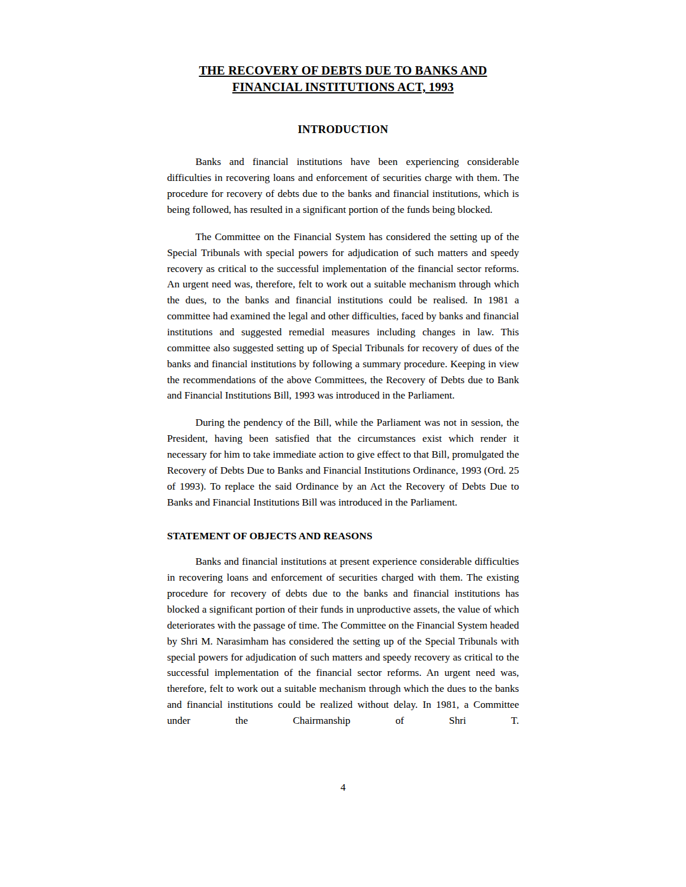THE RECOVERY OF DEBTS DUE TO BANKS AND
FINANCIAL INSTITUTIONS ACT, 1993
INTRODUCTION
Banks and financial institutions have been experiencing considerable difficulties in recovering loans and enforcement of securities charge with them. The procedure for recovery of debts due to the banks and financial institutions, which is being followed, has resulted in a significant portion of the funds being blocked.
The Committee on the Financial System has considered the setting up of the Special Tribunals with special powers for adjudication of such matters and speedy recovery as critical to the successful implementation of the financial sector reforms. An urgent need was, therefore, felt to work out a suitable mechanism through which the dues, to the banks and financial institutions could be realised. In 1981 a committee had examined the legal and other difficulties, faced by banks and financial institutions and suggested remedial measures including changes in law. This committee also suggested setting up of Special Tribunals for recovery of dues of the banks and financial institutions by following a summary procedure. Keeping in view the recommendations of the above Committees, the Recovery of Debts due to Bank and Financial Institutions Bill, 1993 was introduced in the Parliament.
During the pendency of the Bill, while the Parliament was not in session, the President, having been satisfied that the circumstances exist which render it necessary for him to take immediate action to give effect to that Bill, promulgated the Recovery of Debts Due to Banks and Financial Institutions Ordinance, 1993 (Ord. 25 of 1993). To replace the said Ordinance by an Act the Recovery of Debts Due to Banks and Financial Institutions Bill was introduced in the Parliament.
STATEMENT OF OBJECTS AND REASONS
Banks and financial institutions at present experience considerable difficulties in recovering loans and enforcement of securities charged with them. The existing procedure for recovery of debts due to the banks and financial institutions has blocked a significant portion of their funds in unproductive assets, the value of which deteriorates with the passage of time. The Committee on the Financial System headed by Shri M. Narasimham has considered the setting up of the Special Tribunals with special powers for adjudication of such matters and speedy recovery as critical to the successful implementation of the financial sector reforms. An urgent need was, therefore, felt to work out a suitable mechanism through which the dues to the banks and financial institutions could be realized without delay. In 1981, a Committee under the Chairmanship of Shri T.
4